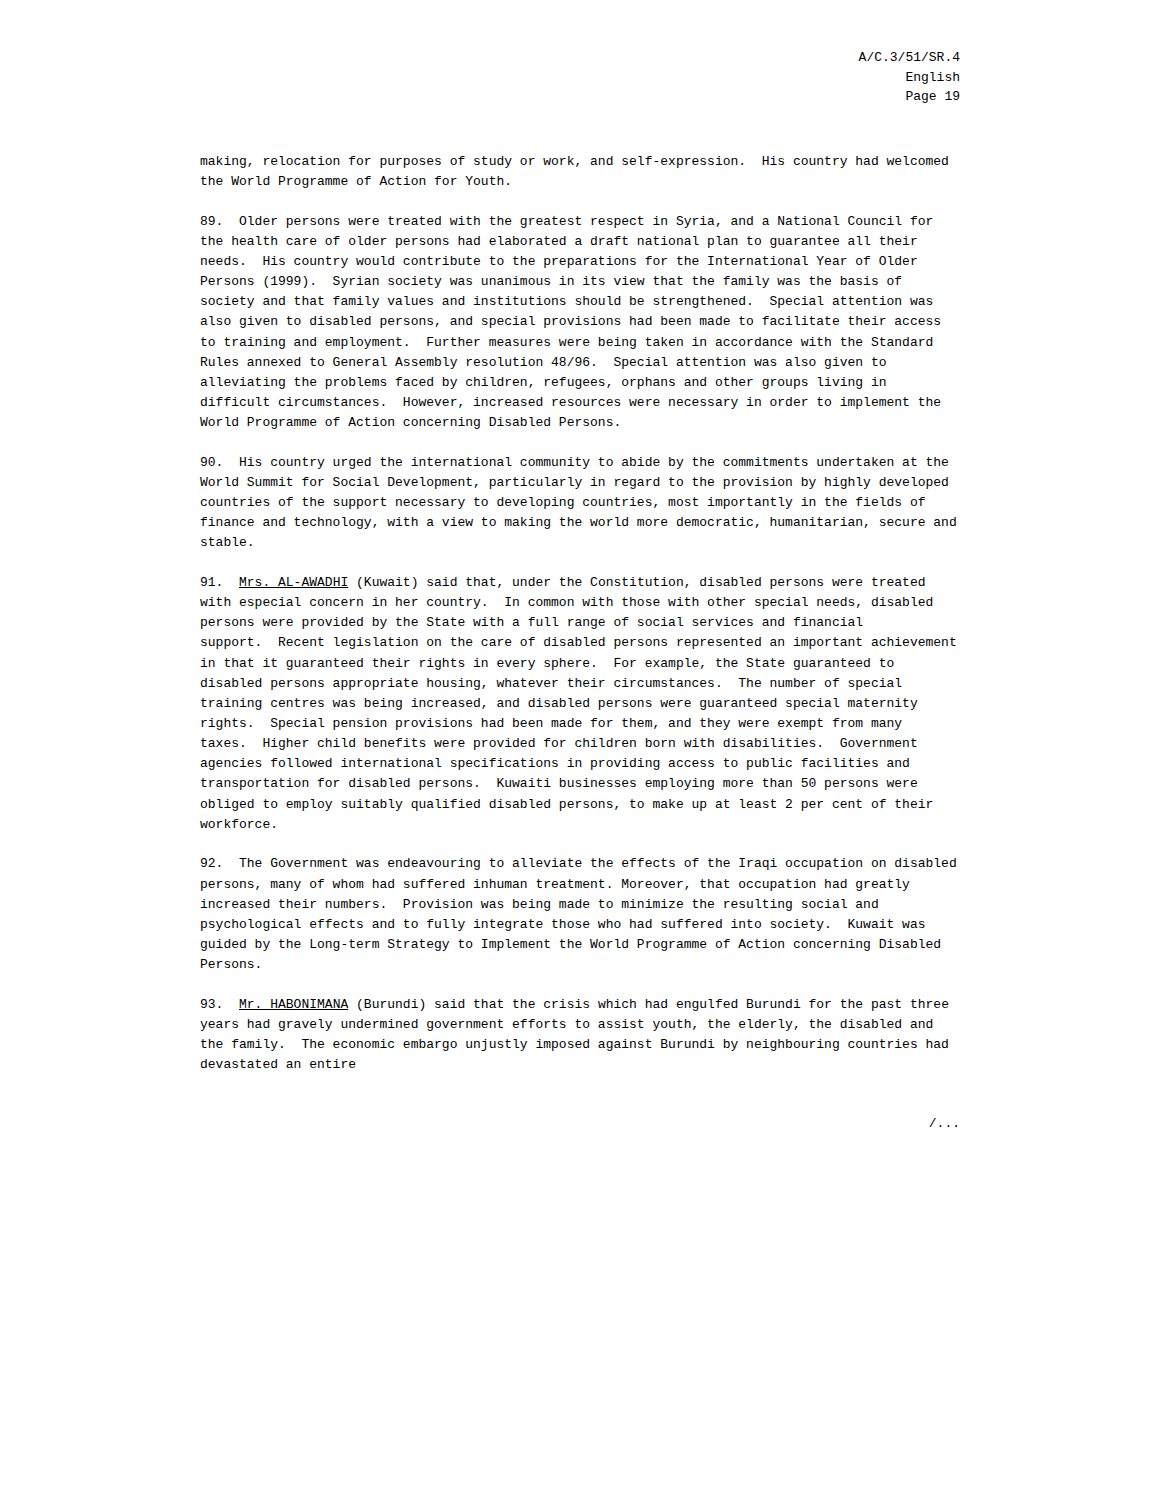A/C.3/51/SR.4
English
Page 19
making, relocation for purposes of study or work, and self-expression. His country had welcomed the World Programme of Action for Youth.
89. Older persons were treated with the greatest respect in Syria, and a National Council for the health care of older persons had elaborated a draft national plan to guarantee all their needs. His country would contribute to the preparations for the International Year of Older Persons (1999). Syrian society was unanimous in its view that the family was the basis of society and that family values and institutions should be strengthened. Special attention was also given to disabled persons, and special provisions had been made to facilitate their access to training and employment. Further measures were being taken in accordance with the Standard Rules annexed to General Assembly resolution 48/96. Special attention was also given to alleviating the problems faced by children, refugees, orphans and other groups living in difficult circumstances. However, increased resources were necessary in order to implement the World Programme of Action concerning Disabled Persons.
90. His country urged the international community to abide by the commitments undertaken at the World Summit for Social Development, particularly in regard to the provision by highly developed countries of the support necessary to developing countries, most importantly in the fields of finance and technology, with a view to making the world more democratic, humanitarian, secure and stable.
91. Mrs. AL-AWADHI (Kuwait) said that, under the Constitution, disabled persons were treated with especial concern in her country. In common with those with other special needs, disabled persons were provided by the State with a full range of social services and financial support. Recent legislation on the care of disabled persons represented an important achievement in that it guaranteed their rights in every sphere. For example, the State guaranteed to disabled persons appropriate housing, whatever their circumstances. The number of special training centres was being increased, and disabled persons were guaranteed special maternity rights. Special pension provisions had been made for them, and they were exempt from many taxes. Higher child benefits were provided for children born with disabilities. Government agencies followed international specifications in providing access to public facilities and transportation for disabled persons. Kuwaiti businesses employing more than 50 persons were obliged to employ suitably qualified disabled persons, to make up at least 2 per cent of their workforce.
92. The Government was endeavouring to alleviate the effects of the Iraqi occupation on disabled persons, many of whom had suffered inhuman treatment. Moreover, that occupation had greatly increased their numbers. Provision was being made to minimize the resulting social and psychological effects and to fully integrate those who had suffered into society. Kuwait was guided by the Long-term Strategy to Implement the World Programme of Action concerning Disabled Persons.
93. Mr. HABONIMANA (Burundi) said that the crisis which had engulfed Burundi for the past three years had gravely undermined government efforts to assist youth, the elderly, the disabled and the family. The economic embargo unjustly imposed against Burundi by neighbouring countries had devastated an entire
/...